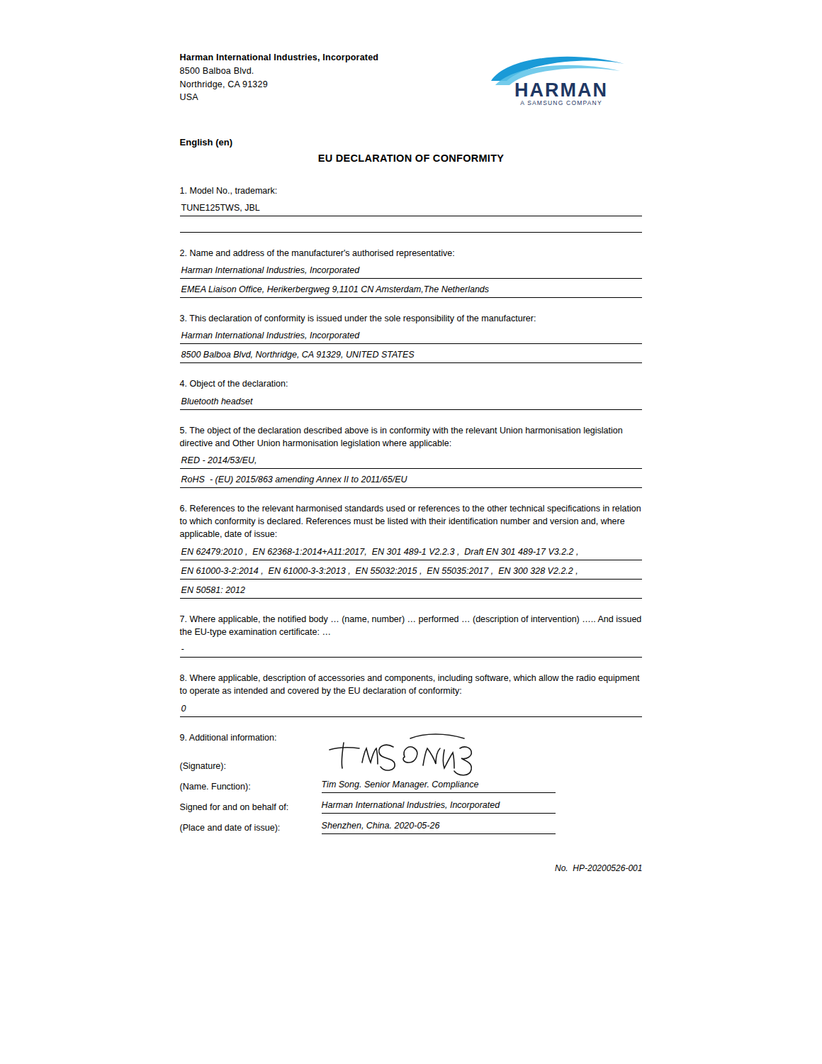Harman International Industries, Incorporated
8500 Balboa Blvd.
Northridge, CA 91329
USA
HARMAN — A SAMSUNG COMPANY HARMAN A SAMSUNG COMPANY
English (en)
EU DECLARATION OF CONFORMITY
1. Model No., trademark:
TUNE125TWS, JBL
2. Name and address of the manufacturer's authorised representative:
Harman International Industries, Incorporated
EMEA Liaison Office, Herikerbergweg 9,1101 CN Amsterdam,The Netherlands
3. This declaration of conformity is issued under the sole responsibility of the manufacturer:
Harman International Industries, Incorporated
8500 Balboa Blvd, Northridge, CA 91329, UNITED STATES
4. Object of the declaration:
Bluetooth headset
5. The object of the declaration described above is in conformity with the relevant Union harmonisation legislation directive and Other Union harmonisation legislation where applicable:
RED - 2014/53/EU,
RoHS - (EU) 2015/863 amending Annex II to 2011/65/EU
6. References to the relevant harmonised standards used or references to the other technical specifications in relation to which conformity is declared. References must be listed with their identification number and version and, where applicable, date of issue:
EN 62479:2010 , EN 62368-1:2014+A11:2017, EN 301 489-1 V2.2.3 , Draft EN 301 489-17 V3.2.2 ,
EN 61000-3-2:2014 , EN 61000-3-3:2013 , EN 55032:2015 , EN 55035:2017 , EN 300 328 V2.2.2 ,
EN 50581: 2012
7. Where applicable, the notified body … (name, number) … performed … (description of intervention) ….. And issued the EU-type examination certificate: …
-
8. Where applicable, description of accessories and components, including software, which allow the radio equipment to operate as intended and covered by the EU declaration of conformity:
0
9. Additional information:
(Signature):
(Name. Function):
Tim Song. Senior Manager. Compliance
Signed for and on behalf of:
Harman International Industries, Incorporated
(Place and date of issue):
Shenzhen, China. 2020-05-26
No. HP-20200526-001